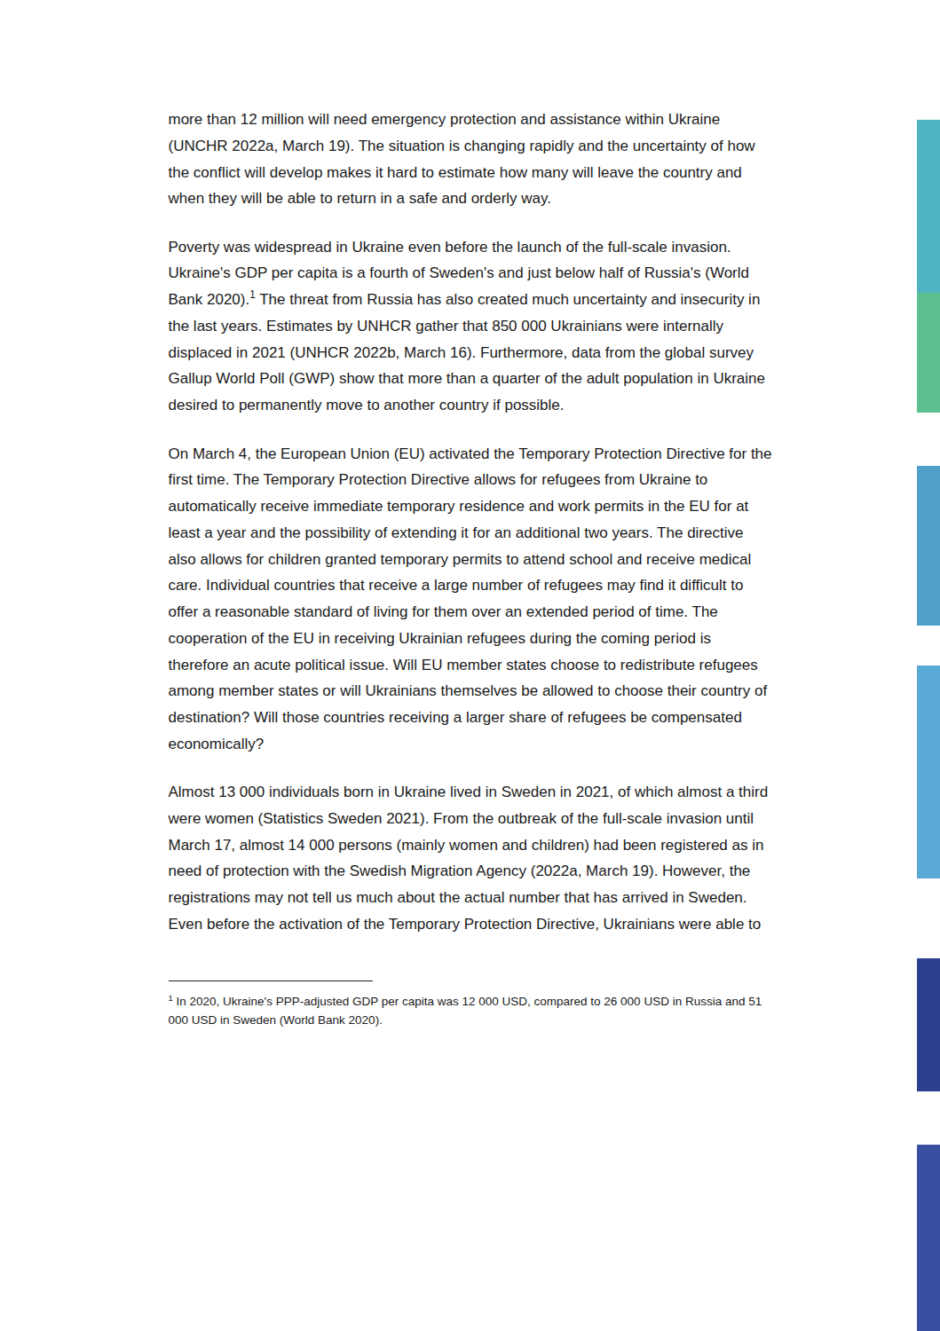more than 12 million will need emergency protection and assistance within Ukraine (UNCHR 2022a, March 19). The situation is changing rapidly and the uncertainty of how the conflict will develop makes it hard to estimate how many will leave the country and when they will be able to return in a safe and orderly way.
Poverty was widespread in Ukraine even before the launch of the full-scale invasion. Ukraine's GDP per capita is a fourth of Sweden's and just below half of Russia's (World Bank 2020).1 The threat from Russia has also created much uncertainty and insecurity in the last years. Estimates by UNHCR gather that 850 000 Ukrainians were internally displaced in 2021 (UNHCR 2022b, March 16). Furthermore, data from the global survey Gallup World Poll (GWP) show that more than a quarter of the adult population in Ukraine desired to permanently move to another country if possible.
On March 4, the European Union (EU) activated the Temporary Protection Directive for the first time. The Temporary Protection Directive allows for refugees from Ukraine to automatically receive immediate temporary residence and work permits in the EU for at least a year and the possibility of extending it for an additional two years. The directive also allows for children granted temporary permits to attend school and receive medical care. Individual countries that receive a large number of refugees may find it difficult to offer a reasonable standard of living for them over an extended period of time. The cooperation of the EU in receiving Ukrainian refugees during the coming period is therefore an acute political issue. Will EU member states choose to redistribute refugees among member states or will Ukrainians themselves be allowed to choose their country of destination? Will those countries receiving a larger share of refugees be compensated economically?
Almost 13 000 individuals born in Ukraine lived in Sweden in 2021, of which almost a third were women (Statistics Sweden 2021). From the outbreak of the full-scale invasion until March 17, almost 14 000 persons (mainly women and children) had been registered as in need of protection with the Swedish Migration Agency (2022a, March 19). However, the registrations may not tell us much about the actual number that has arrived in Sweden. Even before the activation of the Temporary Protection Directive, Ukrainians were able to
1 In 2020, Ukraine's PPP-adjusted GDP per capita was 12 000 USD, compared to 26 000 USD in Russia and 51 000 USD in Sweden (World Bank 2020).